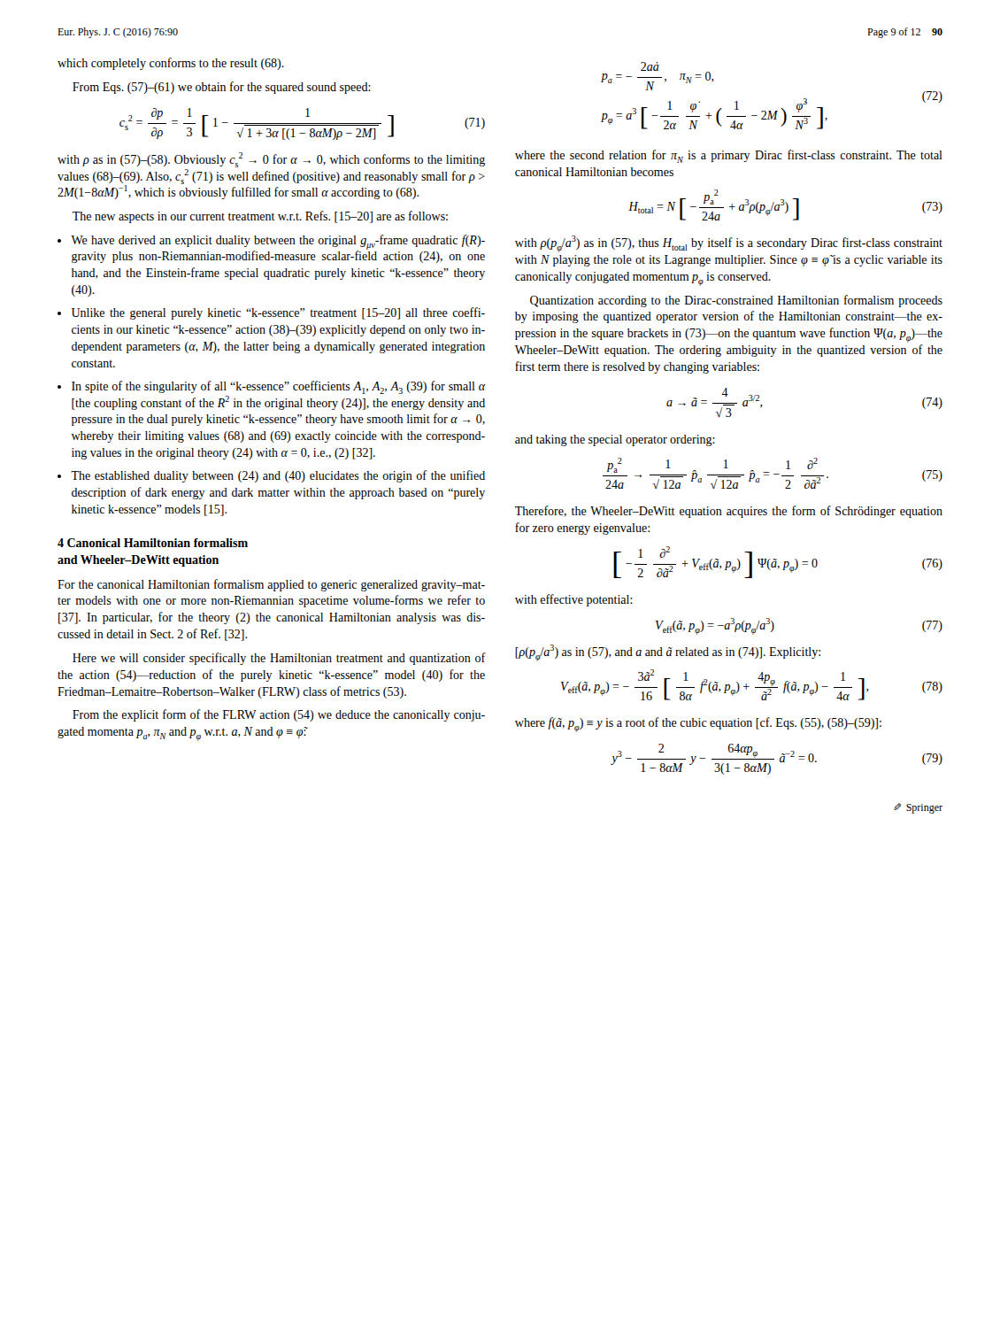Eur. Phys. J. C (2016) 76:90
Page 9 of 12 90
which completely conforms to the result (68).
From Eqs. (57)–(61) we obtain for the squared sound speed:
cs2 = ∂p∂ρ = 13 [ 1 − 1 √1 + 3α [(1 − 8αM)ρ − 2M] ]
(71)
with ρ as in (57)–(58). Obviously cs2 → 0 for α → 0, which conforms to the limiting values (68)–(69). Also, cs2 (71) is well defined (positive) and reasonably small for ρ > 2M(1−8αM)−1, which is obviously fulfilled for small α according to (68).
The new aspects in our current treatment w.r.t. Refs. [15–20] are as follows:
We have derived an explicit duality between the original gμν-frame quadratic f(R)-gravity plus non-Riemannian-modified-measure scalar-field action (24), on one hand, and the Einstein-frame special quadratic purely kinetic “k-essence” theory (40).
Unlike the general purely kinetic “k-essence” treatment [15–20] all three coefficients in our kinetic “k-essence” action (38)–(39) explicitly depend on only two independent parameters (α, M), the latter being a dynamically generated integration constant.
In spite of the singularity of all “k-essence” coefficients A1, A2, A3 (39) for small α [the coupling constant of the R2 in the original theory (24)], the energy density and pressure in the dual purely kinetic “k-essence” theory have smooth limit for α → 0, whereby their limiting values (68) and (69) exactly coincide with the corresponding values in the original theory (24) with α = 0, i.e., (2) [32].
The established duality between (24) and (40) elucidates the origin of the unified description of dark energy and dark matter within the approach based on “purely kinetic k-essence” models [15].
4 Canonical Hamiltonian formalism
and Wheeler–DeWitt equation
For the canonical Hamiltonian formalism applied to generic generalized gravity–matter models with one or more non-Riemannian spacetime volume-forms we refer to [37]. In particular, for the theory (2) the canonical Hamiltonian analysis was discussed in detail in Sect. 2 of Ref. [32].
Here we will consider specifically the Hamiltonian treatment and quantization of the action (54)—reduction of the purely kinetic “k-essence” model (40) for the Friedman–Lemaitre–Robertson–Walker (FLRW) class of metrics (53).
From the explicit form of the FLRW action (54) we deduce the canonically conjugated momenta pa, πN and pφ w.r.t. a, N and φ ≡ φ̃:
pa = − 2aȧ N, πN = 0,
pφ = a3 [ −12α φ̇N + ( 14α − 2M ) φ̇3 N3 ],
(72)
where the second relation for πN is a primary Dirac first-class constraint. The total canonical Hamiltonian becomes
Htotal = N [ −pa224a + a3ρ(pφ/a3) ]
(73)
with ρ(pφ/a3) as in (57), thus Htotal by itself is a secondary Dirac first-class constraint with N playing the role ot its Lagrange multiplier. Since φ ≡ φ̃ is a cyclic variable its canonically conjugated momentum pφ is conserved.
Quantization according to the Dirac-constrained Hamiltonian formalism proceeds by imposing the quantized operator version of the Hamiltonian constraint—the expression in the square brackets in (73)—on the quantum wave function Ψ(a, pφ)—the Wheeler–DeWitt equation. The ordering ambiguity in the quantized version of the first term there is resolved by changing variables:
a → ã = 4√3 a3/2,
(74)
and taking the special operator ordering:
pa224a → 1√12a p̂a 1√12a p̂a = −12 ∂2∂ã2.
(75)
Therefore, the Wheeler–DeWitt equation acquires the form of Schrödinger equation for zero energy eigenvalue:
[ −12 ∂2∂ã2 + Veff(ã, pφ) ] Ψ(ã, pφ) = 0
(76)
with effective potential:
Veff(ã, pφ) = −a3ρ(pφ/a3)
(77)
[ρ(pφ/a3) as in (57), and a and ã related as in (74)]. Explicitly:
Veff(ã, pφ) = − 3ã216 [ 18α f2(ã, pφ) + 4pφ ã2 f(ã, pφ) − 14α ],
(78)
where f(ã, pφ) ≡ y is a root of the cubic equation [cf. Eqs. (55), (58)–(59)]:
y3 − 21 − 8αM y − 64αpφ 3(1 − 8αM) ã−2 = 0.
(79)
✎Springer